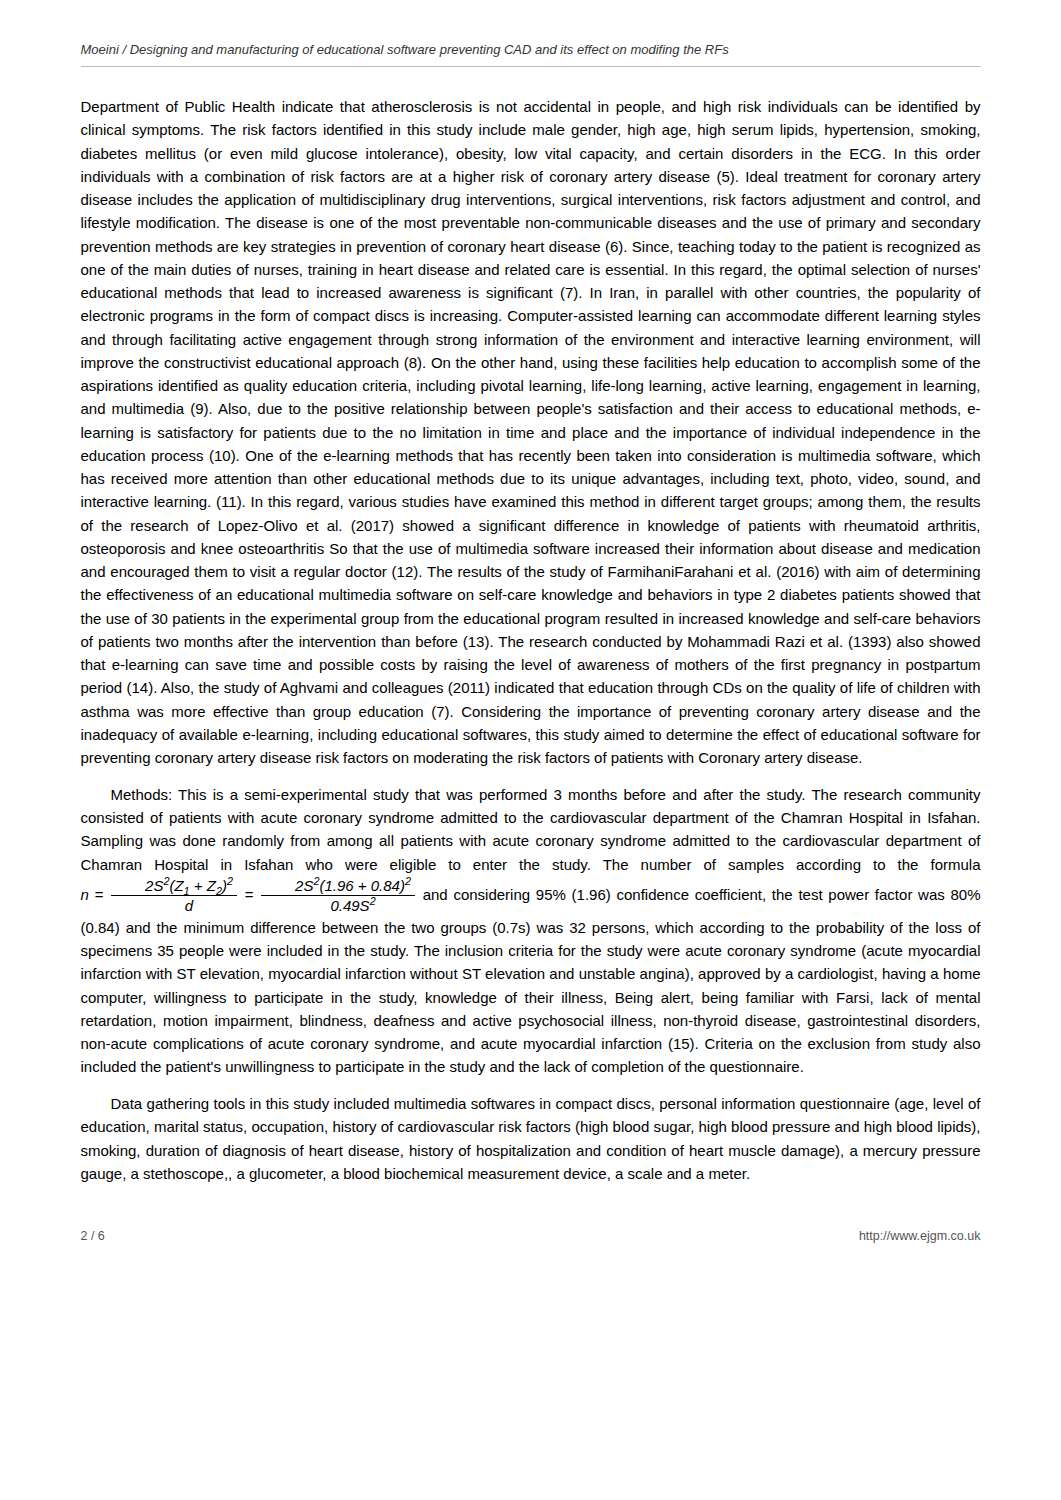Moeini / Designing and manufacturing of educational software preventing CAD and its effect on modifing the RFs
Department of Public Health indicate that atherosclerosis is not accidental in people, and high risk individuals can be identified by clinical symptoms. The risk factors identified in this study include male gender, high age, high serum lipids, hypertension, smoking, diabetes mellitus (or even mild glucose intolerance), obesity, low vital capacity, and certain disorders in the ECG. In this order individuals with a combination of risk factors are at a higher risk of coronary artery disease (5). Ideal treatment for coronary artery disease includes the application of multidisciplinary drug interventions, surgical interventions, risk factors adjustment and control, and lifestyle modification. The disease is one of the most preventable non-communicable diseases and the use of primary and secondary prevention methods are key strategies in prevention of coronary heart disease (6). Since, teaching today to the patient is recognized as one of the main duties of nurses, training in heart disease and related care is essential. In this regard, the optimal selection of nurses' educational methods that lead to increased awareness is significant (7). In Iran, in parallel with other countries, the popularity of electronic programs in the form of compact discs is increasing. Computer-assisted learning can accommodate different learning styles and through facilitating active engagement through strong information of the environment and interactive learning environment, will improve the constructivist educational approach (8). On the other hand, using these facilities help education to accomplish some of the aspirations identified as quality education criteria, including pivotal learning, life-long learning, active learning, engagement in learning, and multimedia (9). Also, due to the positive relationship between people's satisfaction and their access to educational methods, e-learning is satisfactory for patients due to the no limitation in time and place and the importance of individual independence in the education process (10). One of the e-learning methods that has recently been taken into consideration is multimedia software, which has received more attention than other educational methods due to its unique advantages, including text, photo, video, sound, and interactive learning. (11). In this regard, various studies have examined this method in different target groups; among them, the results of the research of Lopez-Olivo et al. (2017) showed a significant difference in knowledge of patients with rheumatoid arthritis, osteoporosis and knee osteoarthritis So that the use of multimedia software increased their information about disease and medication and encouraged them to visit a regular doctor (12). The results of the study of FarmihaniFarahani et al. (2016) with aim of determining the effectiveness of an educational multimedia software on self-care knowledge and behaviors in type 2 diabetes patients showed that the use of 30 patients in the experimental group from the educational program resulted in increased knowledge and self-care behaviors of patients two months after the intervention than before (13). The research conducted by Mohammadi Razi et al. (1393) also showed that e-learning can save time and possible costs by raising the level of awareness of mothers of the first pregnancy in postpartum period (14). Also, the study of Aghvami and colleagues (2011) indicated that education through CDs on the quality of life of children with asthma was more effective than group education (7). Considering the importance of preventing coronary artery disease and the inadequacy of available e-learning, including educational softwares, this study aimed to determine the effect of educational software for preventing coronary artery disease risk factors on moderating the risk factors of patients with Coronary artery disease.
Methods: This is a semi-experimental study that was performed 3 months before and after the study. The research community consisted of patients with acute coronary syndrome admitted to the cardiovascular department of the Chamran Hospital in Isfahan. Sampling was done randomly from among all patients with acute coronary syndrome admitted to the cardiovascular department of Chamran Hospital in Isfahan who were eligible to enter the study. The number of samples according to the formula n = 2S2(Z1 + Z2)2 d = 2S2(1.96 + 0.84)20.49S2 and considering 95% (1.96) confidence coefficient, the test power factor was 80% (0.84) and the minimum difference between the two groups (0.7s) was 32 persons, which according to the probability of the loss of specimens 35 people were included in the study. The inclusion criteria for the study were acute coronary syndrome (acute myocardial infarction with ST elevation, myocardial infarction without ST elevation and unstable angina), approved by a cardiologist, having a home computer, willingness to participate in the study, knowledge of their illness, Being alert, being familiar with Farsi, lack of mental retardation, motion impairment, blindness, deafness and active psychosocial illness, non-thyroid disease, gastrointestinal disorders, non-acute complications of acute coronary syndrome, and acute myocardial infarction (15). Criteria on the exclusion from study also included the patient's unwillingness to participate in the study and the lack of completion of the questionnaire.
Data gathering tools in this study included multimedia softwares in compact discs, personal information questionnaire (age, level of education, marital status, occupation, history of cardiovascular risk factors (high blood sugar, high blood pressure and high blood lipids), smoking, duration of diagnosis of heart disease, history of hospitalization and condition of heart muscle damage), a mercury pressure gauge, a stethoscope,, a glucometer, a blood biochemical measurement device, a scale and a meter.
2 / 6 http://www.ejgm.co.uk